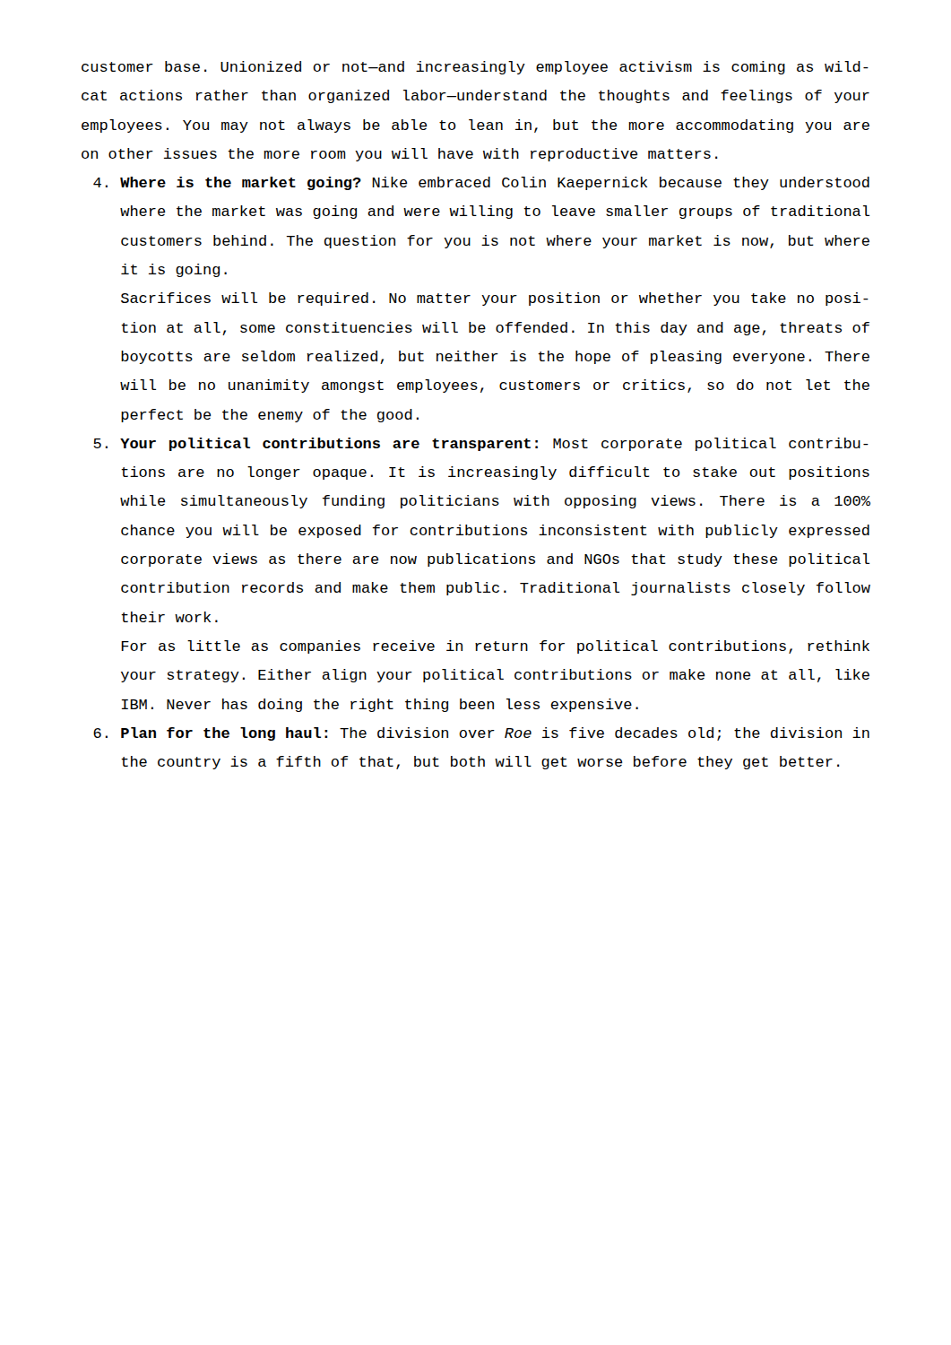customer base. Unionized or not—and increasingly employee activism is coming as wildcat actions rather than organized labor—understand the thoughts and feelings of your employees. You may not always be able to lean in, but the more accommodating you are on other issues the more room you will have with reproductive matters.
Where is the market going? Nike embraced Colin Kaepernick because they understood where the market was going and were willing to leave smaller groups of traditional customers behind. The question for you is not where your market is now, but where it is going.
Sacrifices will be required. No matter your position or whether you take no position at all, some constituencies will be offended. In this day and age, threats of boycotts are seldom realized, but neither is the hope of pleasing everyone. There will be no unanimity amongst employees, customers or critics, so do not let the perfect be the enemy of the good.
Your political contributions are transparent: Most corporate political contributions are no longer opaque. It is increasingly difficult to stake out positions while simultaneously funding politicians with opposing views. There is a 100% chance you will be exposed for contributions inconsistent with publicly expressed corporate views as there are now publications and NGOs that study these political contribution records and make them public. Traditional journalists closely follow their work.
For as little as companies receive in return for political contributions, rethink your strategy. Either align your political contributions or make none at all, like IBM. Never has doing the right thing been less expensive.
Plan for the long haul: The division over Roe is five decades old; the division in the country is a fifth of that, but both will get worse before they get better.